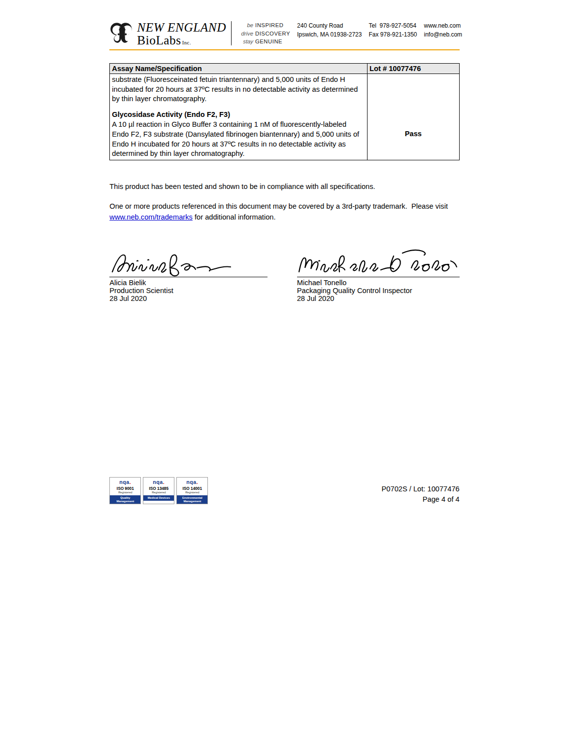NEW ENGLAND
BioLabs Inc.
be INSPIRED
drive DISCOVERY
stay GENUINE
240 County Road
Ipswich, MA 01938-2723
Tel 978-927-5054
Fax 978-921-1350
www.neb.com
info@neb.com
| Assay Name/Specification | Lot # 10077476 |
| --- | --- |
| substrate (Fluoresceinated fetuin triantennary) and 5,000 units of Endo H incubated for 20 hours at 37ºC results in no detectable activity as determined by thin layer chromatography. Glycosidase Activity (Endo F2, F3) A 10 µl reaction in Glyco Buffer 3 containing 1 nM of fluorescently-labeled Endo F2, F3 substrate (Dansylated fibrinogen biantennary) and 5,000 units of Endo H incubated for 20 hours at 37ºC results in no detectable activity as determined by thin layer chromatography. | Pass |
This product has been tested and shown to be in compliance with all specifications.
One or more products referenced in this document may be covered by a 3rd-party trademark. Please visit www.neb.com/trademarks for additional information.
Alicia Bielik
Production Scientist
28 Jul 2020
Michael Tonello
Packaging Quality Control Inspector
28 Jul 2020
nqa.
ISO 9001
Registered
Quality
Management
nqa.
ISO 13485
Registered
Medical Devices
nqa.
ISO 14001
Registered
Environmental
Management
P0702S / Lot: 10077476
Page 4 of 4